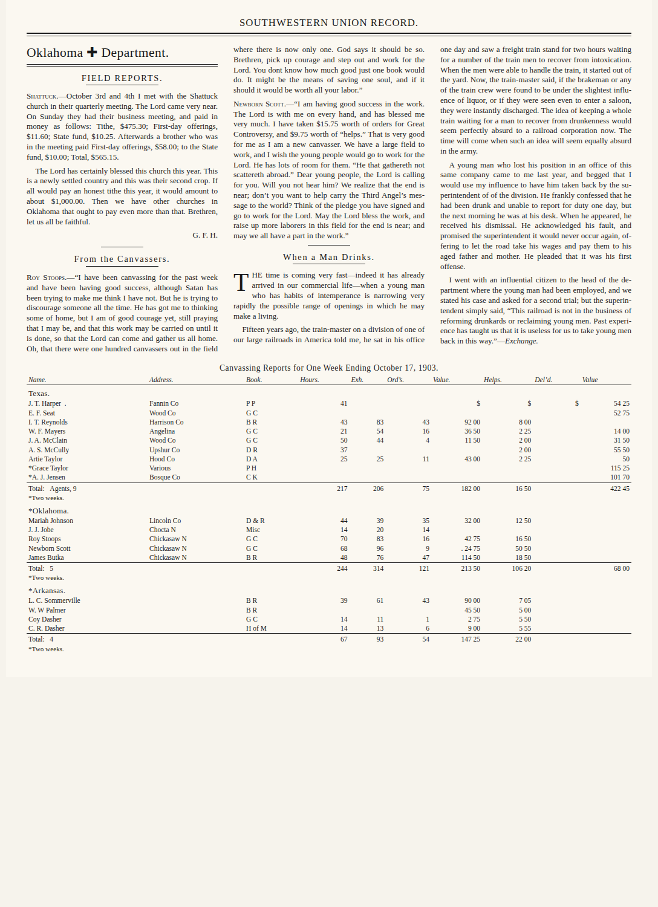SOUTHWESTERN UNION RECORD.
Oklahoma ✚ Department.
FIELD REPORTS.
Shattuck.—October 3rd and 4th I met with the Shattuck church in their quarterly meeting. The Lord came very near. On Sunday they had their business meeting, and paid in money as follows: Tithe, $475.30; First-day offerings, $11.60; State fund, $10.25. Afterwards a brother who was in the meeting paid First-day offerings, $58.00; to the State fund, $10.00; Total, $565.15.
The Lord has certainly blessed this church this year. This is a newly settled country and this was their second crop. If all would pay an honest tithe this year, it would amount to about $1,000.00. Then we have other churches in Oklahoma that ought to pay even more than that. Brethren, let us all be faithful.
G. F. H.
From the Canvassers.
Roy Stoops.—“I have been canvassing for the past week and have been having good success, although Satan has been trying to make me think I have not. But he is trying to discourage someone all the time. He has got me to thinking some of home, but I am of good courage yet, still praying that I may be, and that this work may be carried on until it is done, so that the Lord can come and gather us all home. Oh, that there were one hundred canvassers out in the field where there is now only one. God says it should be so. Brethren, pick up courage and step out and work for the Lord. You dont know how much good just one book would do. It might be the means of saving one soul, and if it should it would be worth all your labor.”
Newborn Scott.—“I am having good success in the work. The Lord is with me on every hand, and has blessed me very much. I have taken $15.75 worth of orders for Great Controversy, and $9.75 worth of “helps.” That is very good for me as I am a new canvasser. We have a large field to work, and I wish the young people would go to work for the Lord. He has lots of room for them. “He that gathereth not scattereth abroad.” Dear young people, the Lord is calling for you. Will you not hear him? We realize that the end is near; don’t you want to help carry the Third Angel’s message to the world? Think of the pledge you have signed and go to work for the Lord. May the Lord bless the work, and raise up more laborers in this field for the end is near; and may we all have a part in the work.”
When a Man Drinks.
THE time is coming very fast—indeed it has already arrived in our commercial life—when a young man who has habits of intemperance is narrowing very rapidly the possible range of openings in which he may make a living.
Fifteen years ago, the train-master on a division of one of our large railroads in America told me, he sat in his office one day and saw a freight train stand for two hours waiting for a number of the train men to recover from intoxication. When the men were able to handle the train, it started out of the yard. Now, the train-master said, if the brakeman or any of the train crew were found to be under the slightest influence of liquor, or if they were seen even to enter a saloon, they were instantly discharged. The idea of keeping a whole train waiting for a man to recover from drunkenness would seem perfectly absurd to a railroad corporation now. The time will come when such an idea will seem equally absurd in the army.
A young man who lost his position in an office of this same company came to me last year, and begged that I would use my influence to have him taken back by the superintendent of of the division. He frankly confessed that he had been drunk and unable to report for duty one day, but the next morning he was at his desk. When he appeared, he received his dismissal. He acknowledged his fault, and promised the superintendent it would never occur again, offering to let the road take his wages and pay them to his aged father and mother. He pleaded that it was his first offense.
I went with an influential citizen to the head of the department where the young man had been employed, and we stated his case and asked for a second trial; but the superintendent simply said, “This railroad is not in the business of reforming drunkards or reclaiming young men. Past experience has taught us that it is useless for us to take young men back in this way.”—Exchange.
Canvassing Reports for One Week Ending October 17, 1903.
| Name. | Address. | Book. | Hours. | Exh. | Ord’s. | Value. | Helps. | Del’d. | Value |
| --- | --- | --- | --- | --- | --- | --- | --- | --- | --- |
| Texas. |
| J. T. Harper . | Fannin Co | P P | 41 | | | $ | $ | $ | 54 25 |
| E. F. Seat | Wood Co | G C | | | | | | | 52 75 |
| I. T. Reynolds | Harrison Co | B R | 43 | 83 | 43 | 92 00 | 8 00 | | |
| W. F. Mayers | Angelina | G C | 21 | 54 | 16 | 36 50 | 2 25 | | 14 00 |
| J. A. McClain | Wood Co | G C | 50 | 44 | 4 | 11 50 | 2 00 | | 31 50 |
| A. S. McCully | Upshur Co | D R | 37 | | | | 2 00 | | 55 50 |
| Artie Taylor | Hood Co | D A | 25 | 25 | 11 | 43 00 | 2 25 | | 50 |
| *Grace Taylor | Various | P H | | | | | | | 115 25 |
| *A. J. Jensen | Bosque Co | C K | | | | | | | 101 70 |
| Total: Agents, 9 | | | 217 | 206 | 75 | 182 00 | 16 50 | | 422 45 |
| *Two weeks. |
| *Oklahoma. |
| Mariah Johnson | Lincoln Co | D & R | 44 | 39 | 35 | 32 00 | 12 50 | | |
| J. J. Jobe | Chocta N | Misc | 14 | 20 | 14 | | | | |
| Roy Stoops | Chickasaw N | G C | 70 | 83 | 16 | 42 75 | 16 50 | | |
| Newborn Scott | Chickasaw N | G C | 68 | 96 | 9 | . 24 75 | 50 50 | | |
| James Butka | Chickasaw N | B R | 48 | 76 | 47 | 114 50 | 18 50 | | |
| Total: 5 | | | 244 | 314 | 121 | 213 50 | 106 20 | | 68 00 |
| *Two weeks. |
| *Arkansas. |
| L. C. Sommerville | | B R | 39 | 61 | 43 | 90 00 | 7 05 | | |
| W. W Palmer | | B R | | | | 45 50 | 5 00 | | |
| Coy Dasher | | G C | 14 | 11 | 1 | 2 75 | 5 50 | | |
| C. R. Dasher | | H of M | 14 | 13 | 6 | 9 00 | 5 55 | | |
| Total: 4 | | | 67 | 93 | 54 | 147 25 | 22 00 | | |
| *Two weeks. |